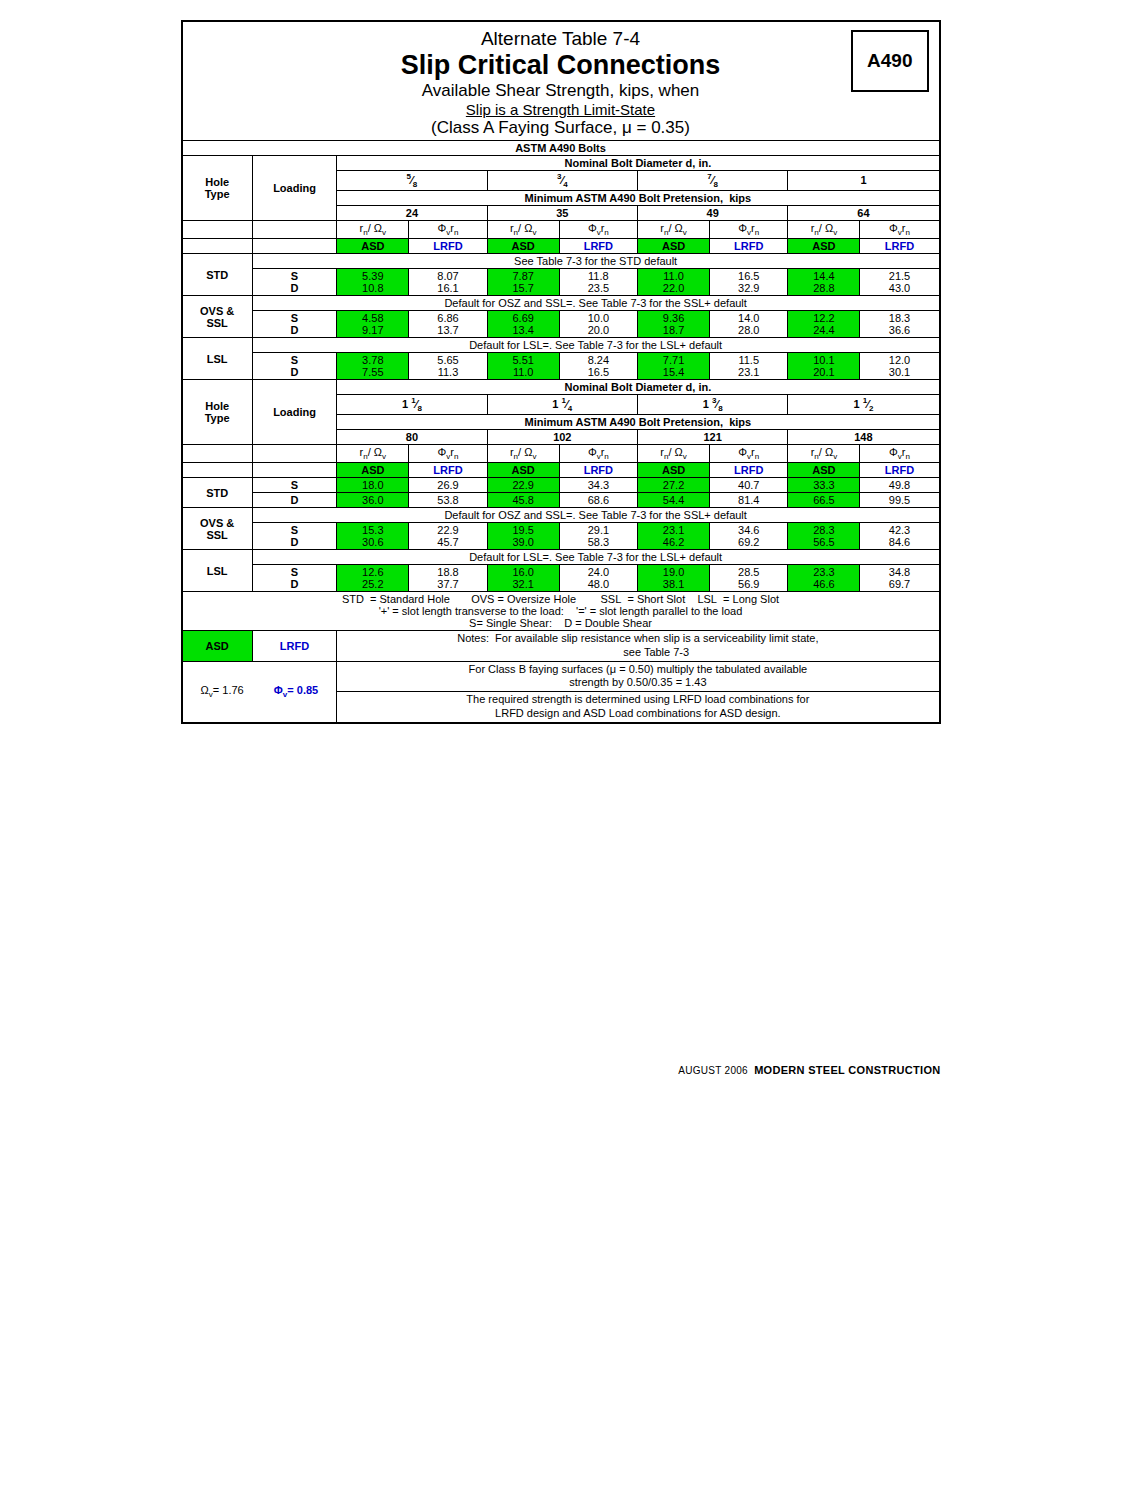| Alternate Table 7-4 Slip Critical Connections Available Shear Strength, kips, when Slip is a Strength Limit-State (Class A Faying Surface, μ = 0.35) A490 |
| ASTM A490 Bolts |
| Hole Type | Loading | Nominal Bolt Diameter d, in. |
| 5 ⁄ 8 | 3 ⁄ 4 | 7 ⁄ 8 | 1 |
| Minimum ASTM A490 Bolt Pretension, kips |
| 24 | 35 | 49 | 64 |
| | | r n / Ω v | Φ v r n | r n / Ω v | Φ v r n | r n / Ω v | Φ v r n | r n / Ω v | Φ v r n |
| | | ASD | LRFD | ASD | LRFD | ASD | LRFD | ASD | LRFD |
| STD | See Table 7-3 for the STD default |
| S D | 5.39 10.8 | 8.07 16.1 | 7.87 15.7 | 11.8 23.5 | 11.0 22.0 | 16.5 32.9 | 14.4 28.8 | 21.5 43.0 |
| OVS & SSL | Default for OSZ and SSL=. See Table 7-3 for the SSL+ default |
| S D | 4.58 9.17 | 6.86 13.7 | 6.69 13.4 | 10.0 20.0 | 9.36 18.7 | 14.0 28.0 | 12.2 24.4 | 18.3 36.6 |
| LSL | Default for LSL=. See Table 7-3 for the LSL+ default |
| S D | 3.78 7.55 | 5.65 11.3 | 5.51 11.0 | 8.24 16.5 | 7.71 15.4 | 11.5 23.1 | 10.1 20.1 | 12.0 30.1 |
| Hole Type | Loading | Nominal Bolt Diameter d, in. |
| 1 1 ⁄ 8 | 1 1 ⁄ 4 | 1 3 ⁄ 8 | 1 1 ⁄ 2 |
| Minimum ASTM A490 Bolt Pretension, kips |
| 80 | 102 | 121 | 148 |
| | | r n / Ω v | Φ v r n | r n / Ω v | Φ v r n | r n / Ω v | Φ v r n | r n / Ω v | Φ v r n |
| | | ASD | LRFD | ASD | LRFD | ASD | LRFD | ASD | LRFD |
| STD | S | 18.0 | 26.9 | 22.9 | 34.3 | 27.2 | 40.7 | 33.3 | 49.8 |
| D | 36.0 | 53.8 | 45.8 | 68.6 | 54.4 | 81.4 | 66.5 | 99.5 |
| OVS & SSL | Default for OSZ and SSL=. See Table 7-3 for the SSL+ default |
| S D | 15.3 30.6 | 22.9 45.7 | 19.5 39.0 | 29.1 58.3 | 23.1 46.2 | 34.6 69.2 | 28.3 56.5 | 42.3 84.6 |
| LSL | Default for LSL=. See Table 7-3 for the LSL+ default |
| S D | 12.6 25.2 | 18.8 37.7 | 16.0 32.1 | 24.0 48.0 | 19.0 38.1 | 28.5 56.9 | 23.3 46.6 | 34.8 69.7 |
| STD = Standard Hole OVS = Oversize Hole SSL = Short Slot LSL = Long Slot '+' = slot length transverse to the load: '=' = slot length parallel to the load S= Single Shear: D = Double Shear |
| ASD | LRFD | Notes: For available slip resistance when slip is a serviceability limit state, see Table 7-3 |
| Ω v = 1.76 Φ v = 0.85 | For Class B faying surfaces (μ = 0.50) multiply the tabulated available strength by 0.50/0.35 = 1.43 |
| The required strength is determined using LRFD load combinations for LRFD design and ASD Load combinations for ASD design. |
AUGUST 2006 MODERN STEEL CONSTRUCTION